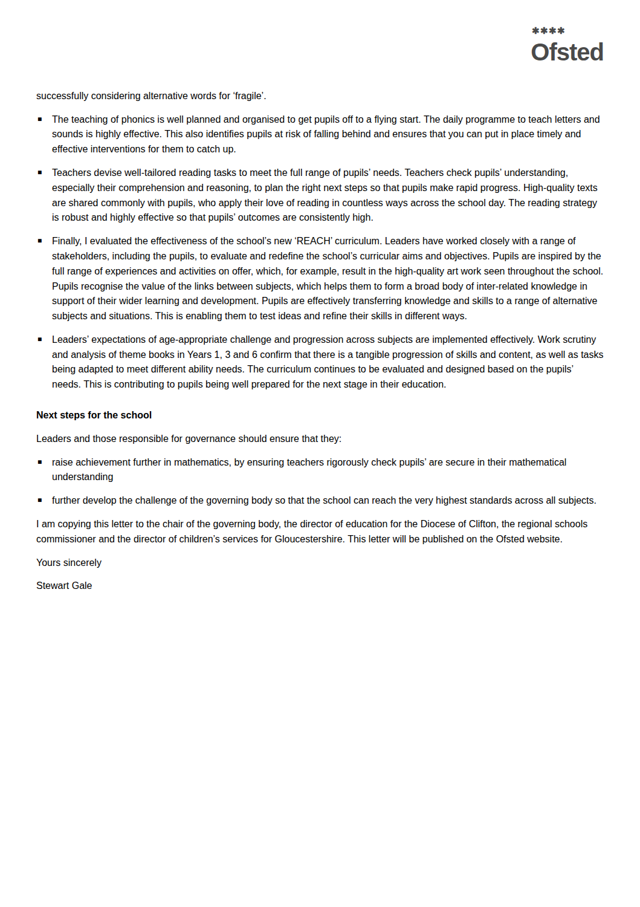✱✱✱✱ Ofsted
successfully considering alternative words for ‘fragile’.
The teaching of phonics is well planned and organised to get pupils off to a flying start. The daily programme to teach letters and sounds is highly effective. This also identifies pupils at risk of falling behind and ensures that you can put in place timely and effective interventions for them to catch up.
Teachers devise well-tailored reading tasks to meet the full range of pupils’ needs. Teachers check pupils’ understanding, especially their comprehension and reasoning, to plan the right next steps so that pupils make rapid progress. High-quality texts are shared commonly with pupils, who apply their love of reading in countless ways across the school day. The reading strategy is robust and highly effective so that pupils’ outcomes are consistently high.
Finally, I evaluated the effectiveness of the school’s new ‘REACH’ curriculum. Leaders have worked closely with a range of stakeholders, including the pupils, to evaluate and redefine the school’s curricular aims and objectives. Pupils are inspired by the full range of experiences and activities on offer, which, for example, result in the high-quality art work seen throughout the school. Pupils recognise the value of the links between subjects, which helps them to form a broad body of inter-related knowledge in support of their wider learning and development. Pupils are effectively transferring knowledge and skills to a range of alternative subjects and situations. This is enabling them to test ideas and refine their skills in different ways.
Leaders’ expectations of age-appropriate challenge and progression across subjects are implemented effectively. Work scrutiny and analysis of theme books in Years 1, 3 and 6 confirm that there is a tangible progression of skills and content, as well as tasks being adapted to meet different ability needs. The curriculum continues to be evaluated and designed based on the pupils’ needs. This is contributing to pupils being well prepared for the next stage in their education.
Next steps for the school
Leaders and those responsible for governance should ensure that they:
raise achievement further in mathematics, by ensuring teachers rigorously check pupils’ are secure in their mathematical understanding
further develop the challenge of the governing body so that the school can reach the very highest standards across all subjects.
I am copying this letter to the chair of the governing body, the director of education for the Diocese of Clifton, the regional schools commissioner and the director of children’s services for Gloucestershire. This letter will be published on the Ofsted website.
Yours sincerely
Stewart Gale